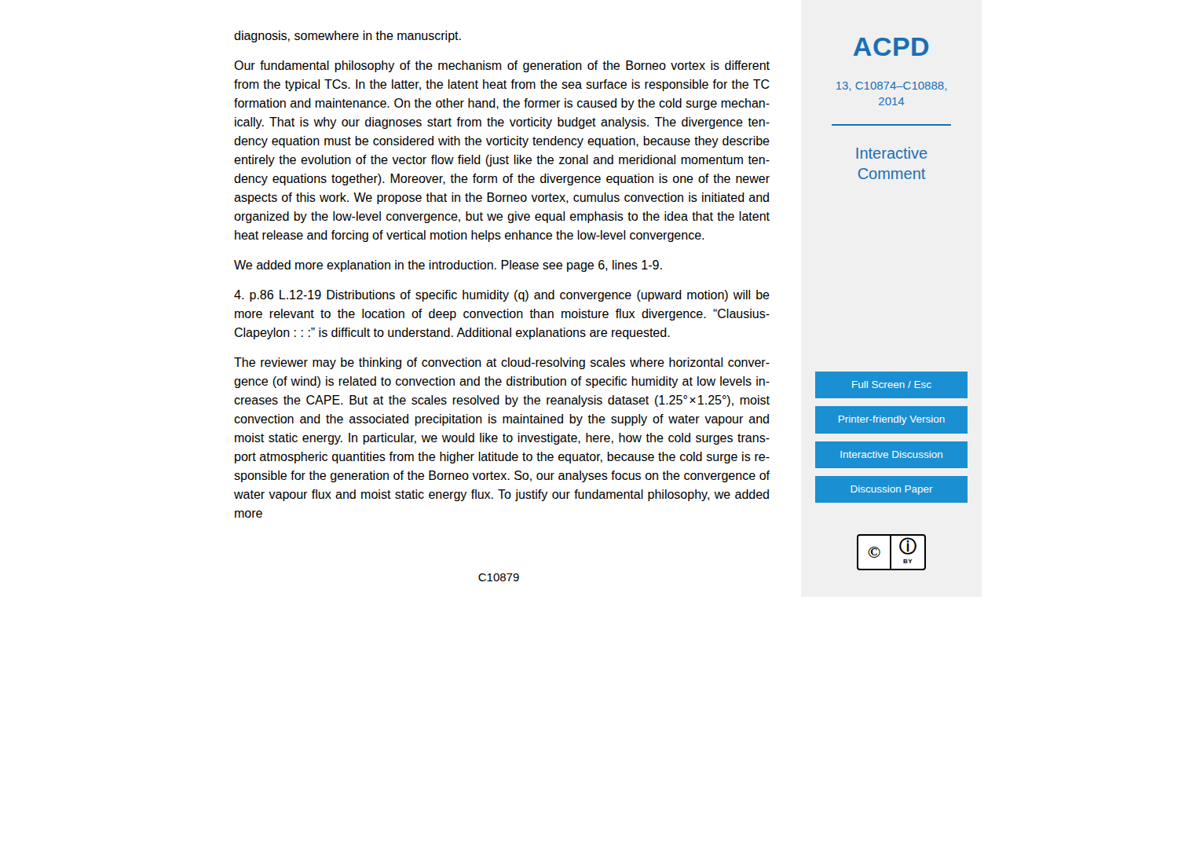diagnosis, somewhere in the manuscript.
Our fundamental philosophy of the mechanism of generation of the Borneo vortex is different from the typical TCs. In the latter, the latent heat from the sea surface is responsible for the TC formation and maintenance. On the other hand, the former is caused by the cold surge mechanically. That is why our diagnoses start from the vorticity budget analysis. The divergence tendency equation must be considered with the vorticity tendency equation, because they describe entirely the evolution of the vector flow field (just like the zonal and meridional momentum tendency equations together). Moreover, the form of the divergence equation is one of the newer aspects of this work. We propose that in the Borneo vortex, cumulus convection is initiated and organized by the low-level convergence, but we give equal emphasis to the idea that the latent heat release and forcing of vertical motion helps enhance the low-level convergence.
We added more explanation in the introduction. Please see page 6, lines 1-9.
4. p.86 L.12-19 Distributions of specific humidity (q) and convergence (upward motion) will be more relevant to the location of deep convection than moisture flux divergence. “Clausius- Clapeylon : : :” is difficult to understand. Additional explanations are requested.
The reviewer may be thinking of convection at cloud-resolving scales where horizontal convergence (of wind) is related to convection and the distribution of specific humidity at low levels increases the CAPE. But at the scales resolved by the reanalysis dataset (1.25° × 1.25°), moist convection and the associated precipitation is maintained by the supply of water vapour and moist static energy. In particular, we would like to investigate, here, how the cold surges transport atmospheric quantities from the higher latitude to the equator, because the cold surge is responsible for the generation of the Borneo vortex. So, our analyses focus on the convergence of water vapour flux and moist static energy flux. To justify our fundamental philosophy, we added more
C10879
ACPD
13, C10874–C10888,
2014
Interactive
Comment
Full Screen / Esc Printer-friendly Version Interactive Discussion Discussion Paper
©
ⓘ BY